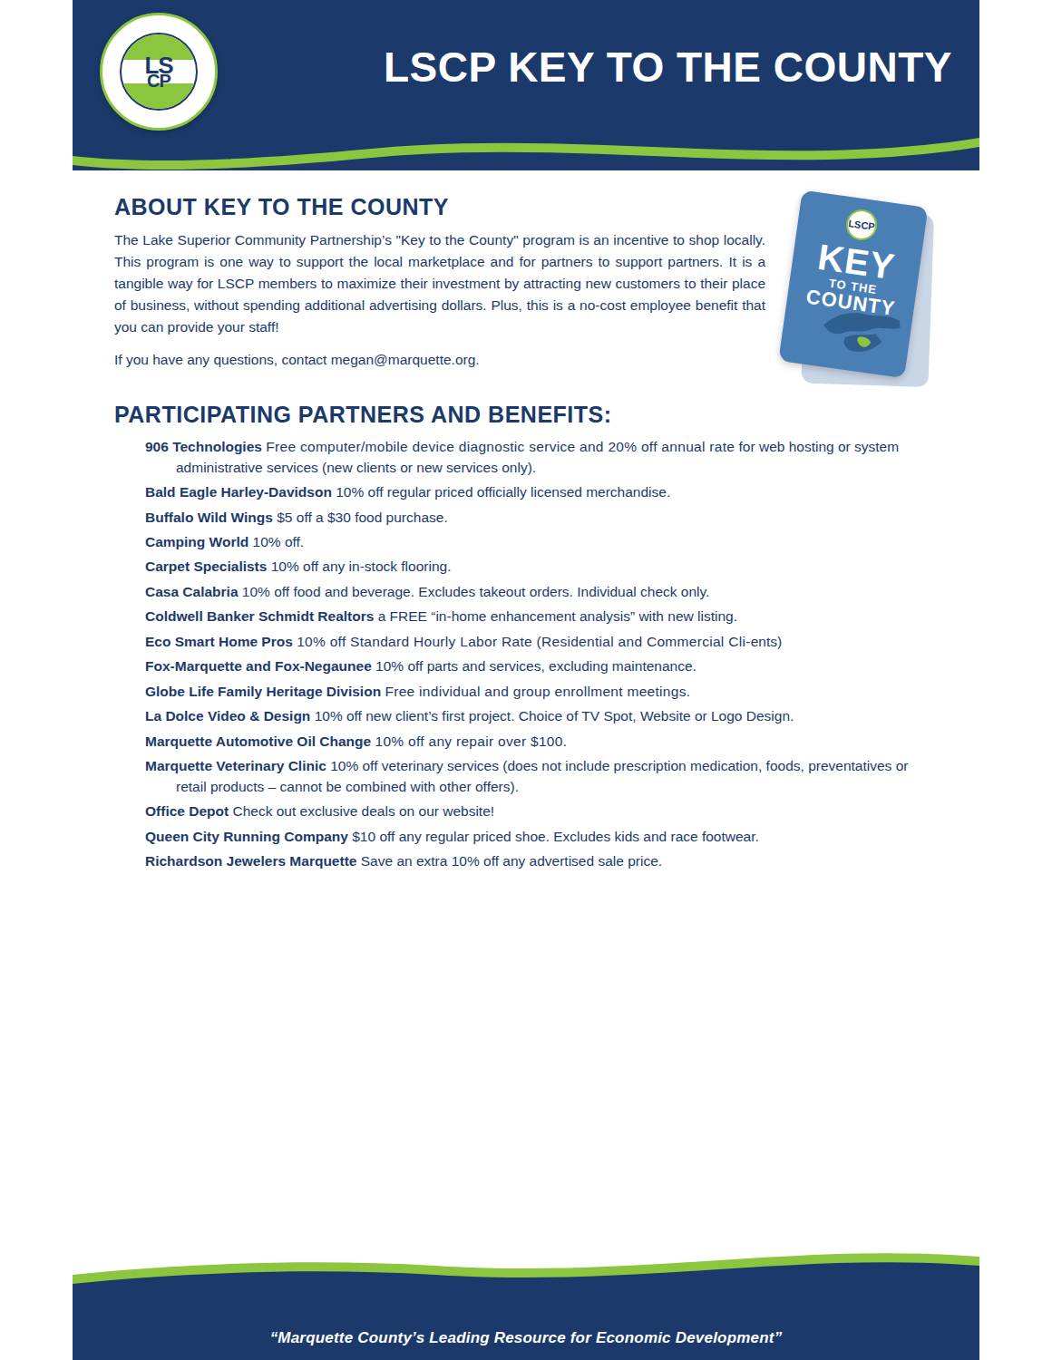LSCP
LSCP Key to the County
About Key to the County
LSCP
KEY
TO THE
COUNTY
The Lake Superior Community Partnership’s "Key to the County" program is an incentive to shop locally. This program is one way to support the local marketplace and for partners to support partners. It is a tangible way for LSCP members to maximize their investment by attracting new customers to their place of business, without spending additional advertising dollars. Plus, this is a no-cost employee benefit that you can provide your staff!
If you have any questions, contact megan@marquette.org.
Participating Partners and Benefits:
906 Technologies Free computer/mobile device diagnostic service and 20% off annual rate for web hosting or system administrative services (new clients or new services only).
Bald Eagle Harley-Davidson 10% off regular priced officially licensed merchandise.
Buffalo Wild Wings $5 off a $30 food purchase.
Camping World 10% off.
Carpet Specialists 10% off any in-stock flooring.
Casa Calabria 10% off food and beverage. Excludes takeout orders. Individual check only.
Coldwell Banker Schmidt Realtors a FREE “in-home enhancement analysis” with new listing.
Eco Smart Home Pros 10% off Standard Hourly Labor Rate (Residential and Commercial Cli-ents)
Fox-Marquette and Fox-Negaunee 10% off parts and services, excluding maintenance.
Globe Life Family Heritage Division Free individual and group enrollment meetings.
La Dolce Video & Design 10% off new client’s first project. Choice of TV Spot, Website or Logo Design.
Marquette Automotive Oil Change 10% off any repair over $100.
Marquette Veterinary Clinic 10% off veterinary services (does not include prescription medication, foods, preventatives or retail products – cannot be combined with other offers).
Office Depot Check out exclusive deals on our website!
Queen City Running Company $10 off any regular priced shoe. Excludes kids and race footwear.
Richardson Jewelers Marquette Save an extra 10% off any advertised sale price.
“Marquette County’s Leading Resource for Economic Development”